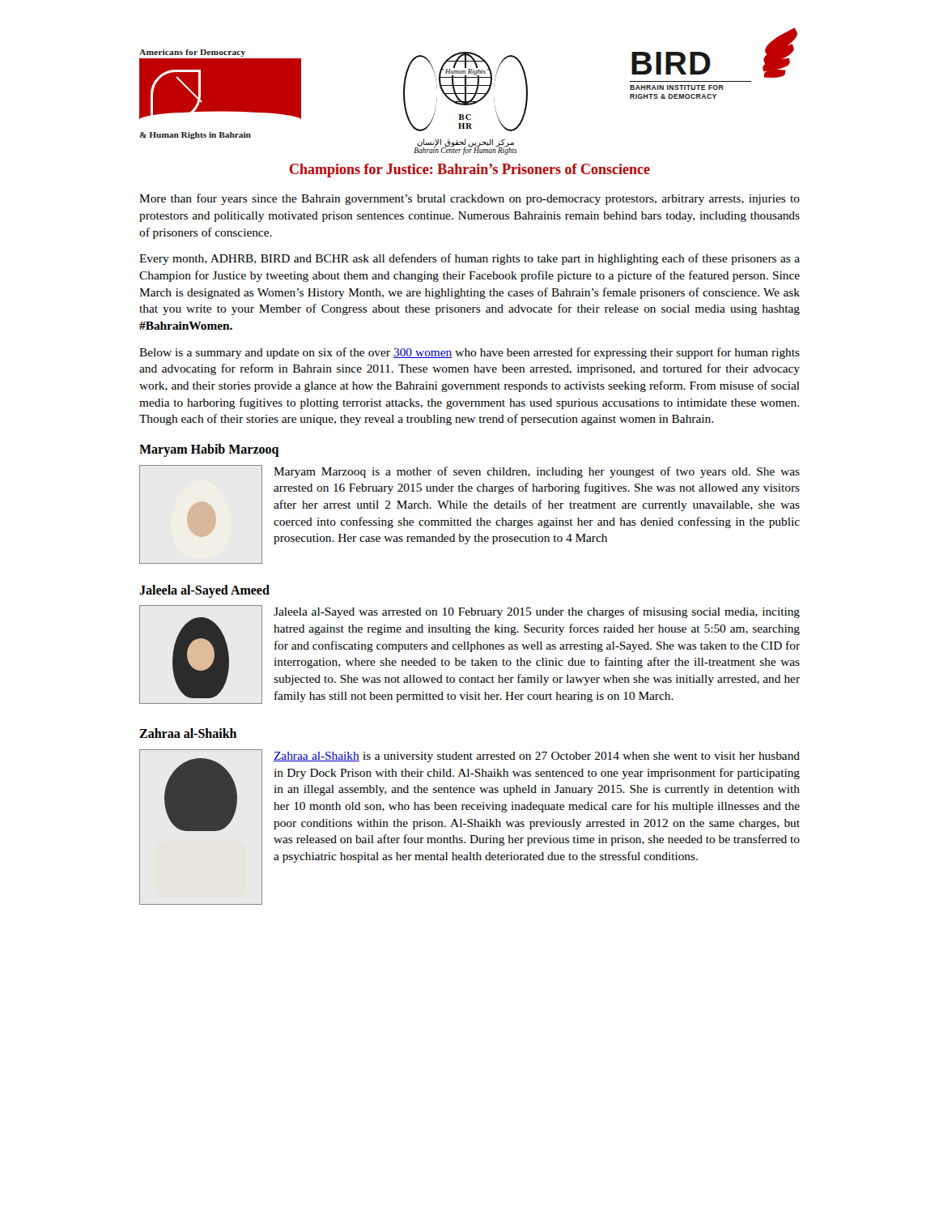Americans for Democracy
& Human Rights in Bahrain
Human Rights
BC
HR
مركز البحرين لحقوق الإنسان
Bahrain Center for Human Rights
BIRD
BAHRAIN INSTITUTE FOR
RIGHTS & DEMOCRACY
Champions for Justice: Bahrain’s Prisoners of Conscience
More than four years since the Bahrain government’s brutal crackdown on pro-democracy protestors, arbitrary arrests, injuries to protestors and politically motivated prison sentences continue. Numerous Bahrainis remain behind bars today, including thousands of prisoners of conscience.
Every month, ADHRB, BIRD and BCHR ask all defenders of human rights to take part in highlighting each of these prisoners as a Champion for Justice by tweeting about them and changing their Facebook profile picture to a picture of the featured person. Since March is designated as Women’s History Month, we are highlighting the cases of Bahrain’s female prisoners of conscience. We ask that you write to your Member of Congress about these prisoners and advocate for their release on social media using hashtag #BahrainWomen.
Below is a summary and update on six of the over 300 women who have been arrested for expressing their support for human rights and advocating for reform in Bahrain since 2011. These women have been arrested, imprisoned, and tortured for their advocacy work, and their stories provide a glance at how the Bahraini government responds to activists seeking reform. From misuse of social media to harboring fugitives to plotting terrorist attacks, the government has used spurious accusations to intimidate these women. Though each of their stories are unique, they reveal a troubling new trend of persecution against women in Bahrain.
Maryam Habib Marzooq
Maryam Marzooq is a mother of seven children, including her youngest of two years old. She was arrested on 16 February 2015 under the charges of harboring fugitives. She was not allowed any visitors after her arrest until 2 March. While the details of her treatment are currently unavailable, she was coerced into confessing she committed the charges against her and has denied confessing in the public prosecution. Her case was remanded by the prosecution to 4 March
Jaleela al-Sayed Ameed
Jaleela al-Sayed was arrested on 10 February 2015 under the charges of misusing social media, inciting hatred against the regime and insulting the king. Security forces raided her house at 5:50 am, searching for and confiscating computers and cellphones as well as arresting al-Sayed. She was taken to the CID for interrogation, where she needed to be taken to the clinic due to fainting after the ill-treatment she was subjected to. She was not allowed to contact her family or lawyer when she was initially arrested, and her family has still not been permitted to visit her. Her court hearing is on 10 March.
Zahraa al-Shaikh
Zahraa al-Shaikh is a university student arrested on 27 October 2014 when she went to visit her husband in Dry Dock Prison with their child. Al-Shaikh was sentenced to one year imprisonment for participating in an illegal assembly, and the sentence was upheld in January 2015. She is currently in detention with her 10 month old son, who has been receiving inadequate medical care for his multiple illnesses and the poor conditions within the prison. Al-Shaikh was previously arrested in 2012 on the same charges, but was released on bail after four months. During her previous time in prison, she needed to be transferred to a psychiatric hospital as her mental health deteriorated due to the stressful conditions.